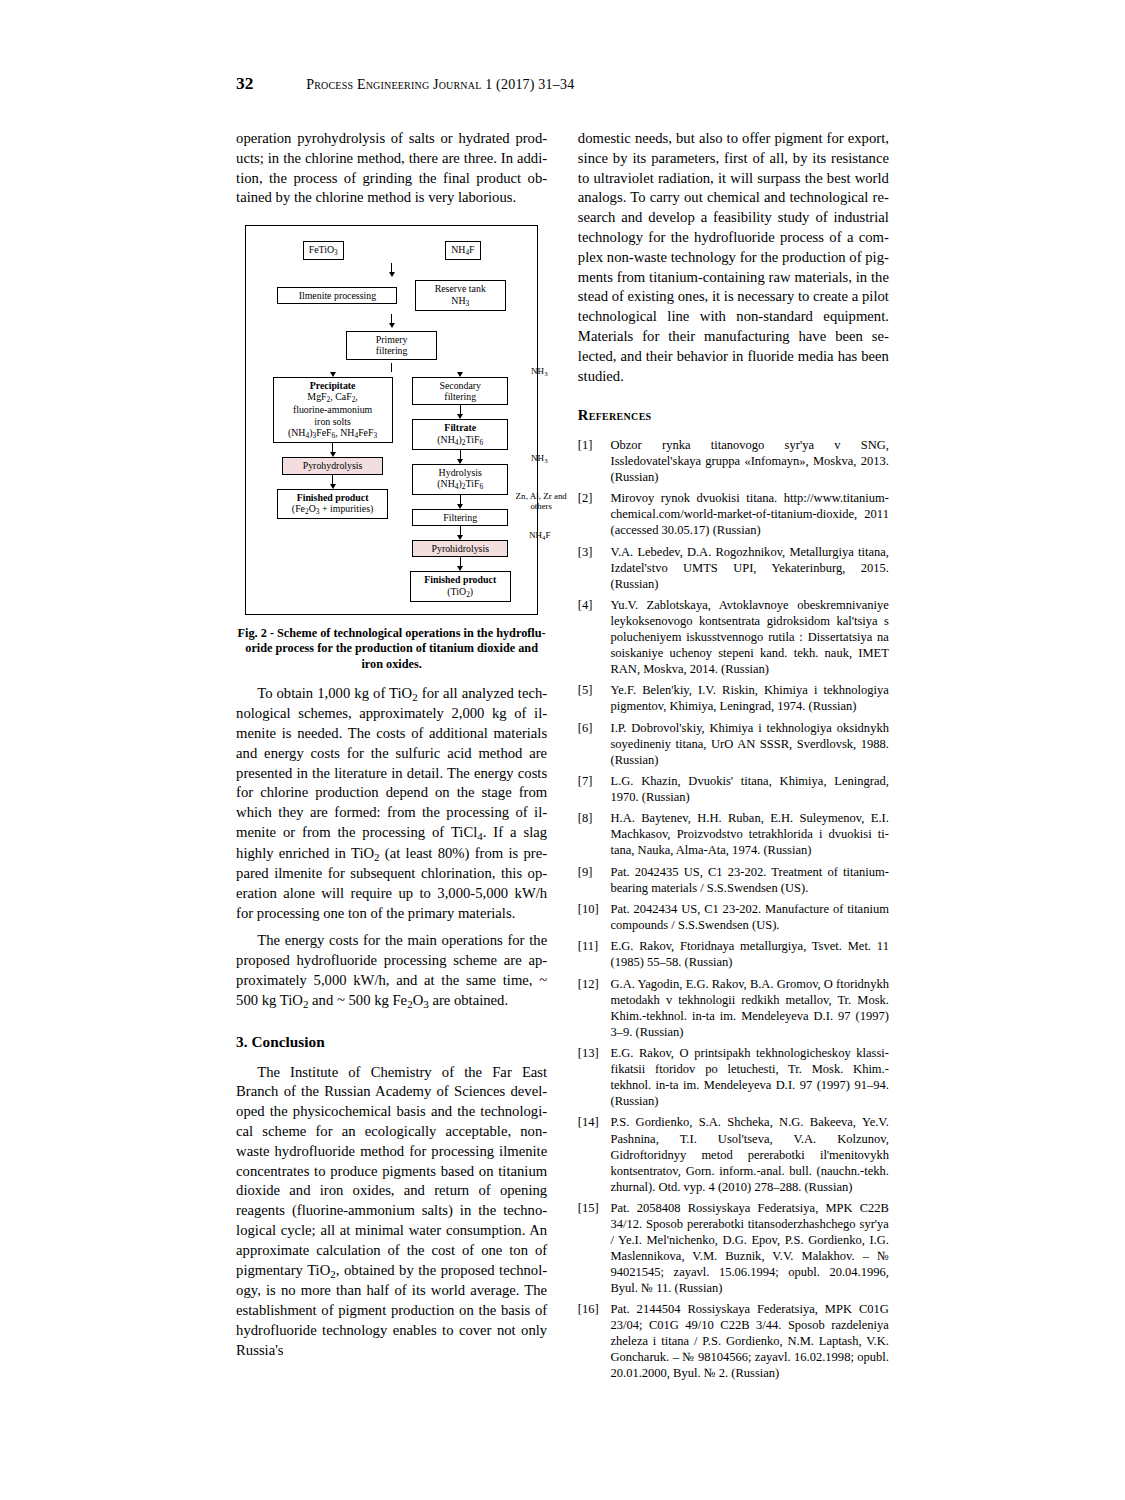32
Process Engineering Journal 1 (2017) 31–34
operation pyrohydrolysis of salts or hydrated products; in the chlorine method, there are three. In addition, the process of grinding the final product obtained by the chlorine method is very laborious.
FeTiO3 NH4 F
Ilmenite processing Reserve tank
NH3
Primery
filtering
Precipitate
MgF2, CaF2,
fluorine-ammonium
iron solts
(NH4)3 FeF6, NH4 FeF3
Pyrohydrolysis
Finished product
(Fe2 O3 + impurities)
Secondary
filtering NH3
Filtrate
(NH4)2 TiF6
Hydrolysis
(NH4)2 TiF6 NH3
Filtering Zn, Al, Zr and
others
Pyrohidrolysis NH4 F
Finished product
(TiO2)
Fig. 2 - Scheme of technological operations in the hydrofluoride process for the production of titanium dioxide and iron oxides.
To obtain 1,000 kg of TiO2 for all analyzed technological schemes, approximately 2,000 kg of ilmenite is needed. The costs of additional materials and energy costs for the sulfuric acid method are presented in the literature in detail. The energy costs for chlorine production depend on the stage from which they are formed: from the processing of ilmenite or from the processing of TiCl4. If a slag highly enriched in TiO2 (at least 80%) from is prepared ilmenite for subsequent chlorination, this operation alone will require up to 3,000-5,000 kW/h for processing one ton of the primary materials.
The energy costs for the main operations for the proposed hydrofluoride processing scheme are approximately 5,000 kW/h, and at the same time, ~ 500 kg TiO2 and ~ 500 kg Fe2 O3 are obtained.
3. Conclusion
The Institute of Chemistry of the Far East Branch of the Russian Academy of Sciences developed the physicochemical basis and the technological scheme for an ecologically acceptable, non-waste hydrofluoride method for processing ilmenite concentrates to produce pigments based on titanium dioxide and iron oxides, and return of opening reagents (fluorine-ammonium salts) in the technological cycle; all at minimal water consumption. An approximate calculation of the cost of one ton of pigmentary TiO2, obtained by the proposed technology, is no more than half of its world average. The establishment of pigment production on the basis of hydrofluoride technology enables to cover not only Russia's
domestic needs, but also to offer pigment for export, since by its parameters, first of all, by its resistance to ultraviolet radiation, it will surpass the best world analogs. To carry out chemical and technological research and develop a feasibility study of industrial technology for the hydrofluoride process of a complex non-waste technology for the production of pigments from titanium-containing raw materials, in the stead of existing ones, it is necessary to create a pilot technological line with non-standard equipment. Materials for their manufacturing have been selected, and their behavior in fluoride media has been studied.
References
| [1] | Obzor rynka titanovogo syr'ya v SNG, Issledovatel'skaya gruppa «Infomayn», Moskva, 2013. (Russian) |
| [2] | Mirovoy rynok dvuokisi titana. http://www.titanium-chemical.com/world-market-of-titanium-dioxide, 2011 (accessed 30.05.17) (Russian) |
| [3] | V.A. Lebedev, D.A. Rogozhnikov, Metallurgiya titana, Izdatel'stvo UMTS UPI, Yekaterinburg, 2015. (Russian) |
| [4] | Yu.V. Zablotskaya, Avtoklavnoye obeskremnivaniye leykoksenovogo kontsentrata gidroksidom kal'tsiya s polucheniyem iskusstvennogo rutila : Dissertatsiya na soiskaniye uchenoy stepeni kand. tekh. nauk, IMET RAN, Moskva, 2014. (Russian) |
| [5] | Ye.F. Belen'kiy, I.V. Riskin, Khimiya i tekhnologiya pigmentov, Khimiya, Leningrad, 1974. (Russian) |
| [6] | I.P. Dobrovol'skiy, Khimiya i tekhnologiya oksidnykh soyedineniy titana, UrO AN SSSR, Sverdlovsk, 1988. (Russian) |
| [7] | L.G. Khazin, Dvuokis' titana, Khimiya, Leningrad, 1970. (Russian) |
| [8] | H.A. Baytenev, H.H. Ruban, E.H. Suleymenov, E.I. Machkasov, Proizvodstvo tetrakhlorida i dvuokisi titana, Nauka, Alma-Ata, 1974. (Russian) |
| [9] | Pat. 2042435 US, C1 23-202. Treatment of titanium-bearing materials / S.S.Swendsen (US). |
| [10] | Pat. 2042434 US, C1 23-202. Manufacture of titanium compounds / S.S.Swendsen (US). |
| [11] | E.G. Rakov, Ftoridnaya metallurgiya, Tsvet. Met. 11 (1985) 55–58. (Russian) |
| [12] | G.A. Yagodin, E.G. Rakov, B.A. Gromov, O ftoridnykh metodakh v tekhnologii redkikh metallov, Tr. Mosk. Khim.-tekhnol. in-ta im. Mendeleyeva D.I. 97 (1997) 3–9. (Russian) |
| [13] | E.G. Rakov, O printsipakh tekhnologicheskoy klassifikatsii ftoridov po letuchesti, Tr. Mosk. Khim.-tekhnol. in-ta im. Mendeleyeva D.I. 97 (1997) 91–94. (Russian) |
| [14] | P.S. Gordienko, S.A. Shcheka, N.G. Bakeeva, Ye.V. Pashnina, T.I. Usol'tseva, V.A. Kolzunov, Gidroftoridnyy metod pererabotki il'menitovykh kontsentratov, Gorn. inform.-anal. bull. (nauchn.-tekh. zhurnal). Otd. vyp. 4 (2010) 278–288. (Russian) |
| [15] | Pat. 2058408 Rossiyskaya Federatsiya, MPK C22B 34/12. Sposob pererabotki titansoderzhashchego syr'ya / Ye.I. Mel'nichenko, D.G. Epov, P.S. Gordienko, I.G. Maslennikova, V.M. Buznik, V.V. Malakhov. – № 94021545; zayavl. 15.06.1994; opubl. 20.04.1996, Byul. № 11. (Russian) |
| [16] | Pat. 2144504 Rossiyskaya Federatsiya, MPK C01G 23/04; C01G 49/10 C22B 3/44. Sposob razdeleniya zheleza i titana / P.S. Gordienko, N.M. Laptash, V.K. Goncharuk. – № 98104566; zayavl. 16.02.1998; opubl. 20.01.2000, Byul. № 2. (Russian) |